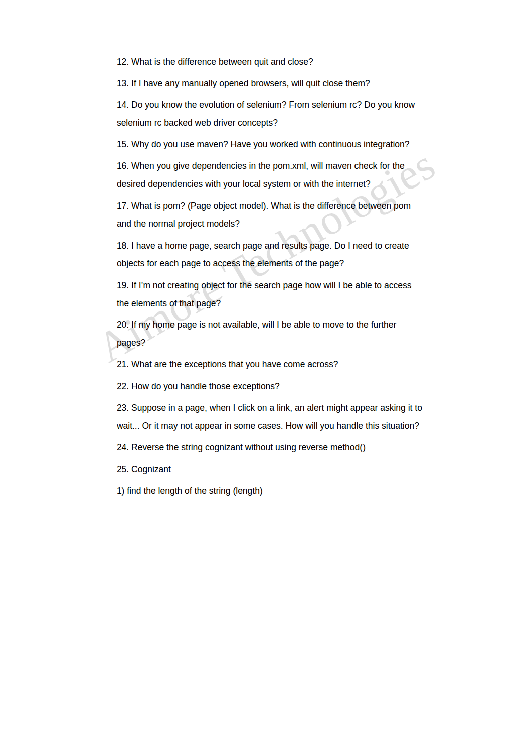Aimore Technologies
12. What is the difference between quit and close?
13. If I have any manually opened browsers, will quit close them?
14. Do you know the evolution of selenium? From selenium rc? Do you know selenium rc backed web driver concepts?
15. Why do you use maven? Have you worked with continuous integration?
16. When you give dependencies in the pom.xml, will maven check for the desired dependencies with your local system or with the internet?
17. What is pom? (Page object model). What is the difference between pom and the normal project models?
18. I have a home page, search page and results page. Do I need to create objects for each page to access the elements of the page?
19. If I’m not creating object for the search page how will I be able to access the elements of that page?
20. If my home page is not available, will I be able to move to the further pages?
21. What are the exceptions that you have come across?
22. How do you handle those exceptions?
23. Suppose in a page, when I click on a link, an alert might appear asking it to wait... Or it may not appear in some cases. How will you handle this situation?
24. Reverse the string cognizant without using reverse method()
25. Cognizant
1) find the length of the string (length)